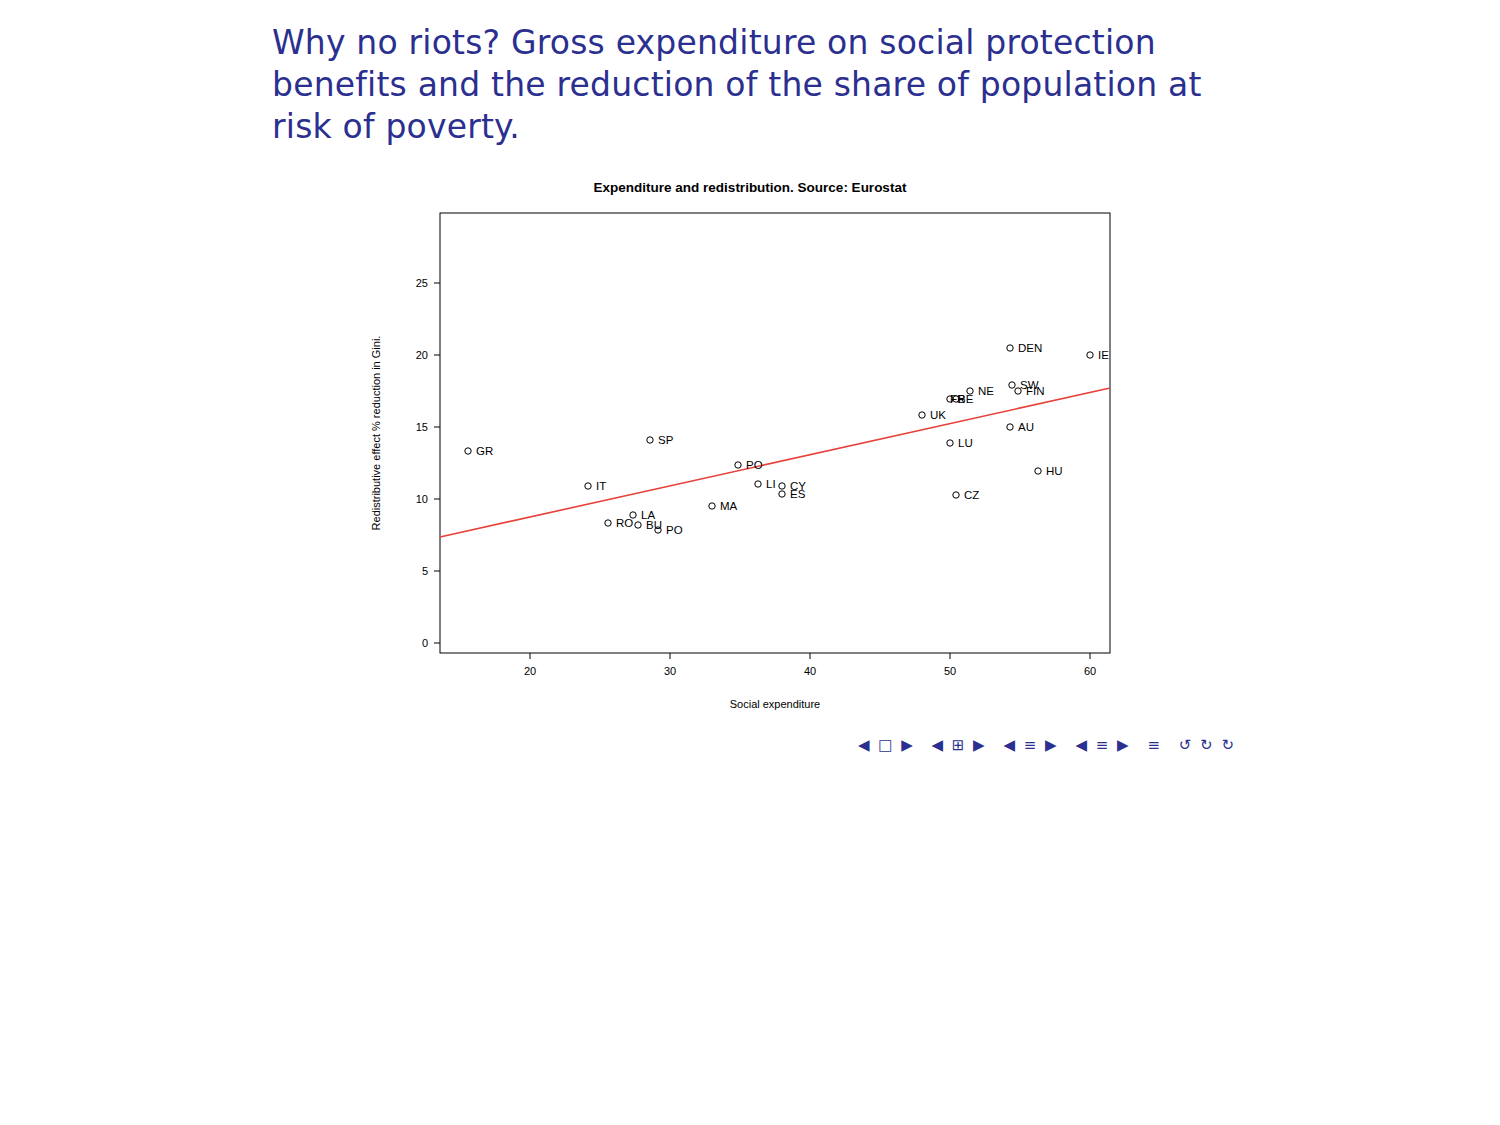Why no riots? Gross expenditure on social protection benefits and the reduction of the share of population at risk of poverty.
Expenditure and redistribution. Source: Eurostat
0 5 10 15 20 25 20 30 40 50 60 Social expenditure Redistributive effect % reduction in Gini. GR IT SP RO LA BU PO MA PO LI CY ES UK BE FR NE LU CZ DEN SW FIN AU HU IE
◀ □ ▶ ◀ ⊞ ▶ ◀ ≡ ▶ ◀ ≡ ▶ ≡ ↺ ↻ ↻